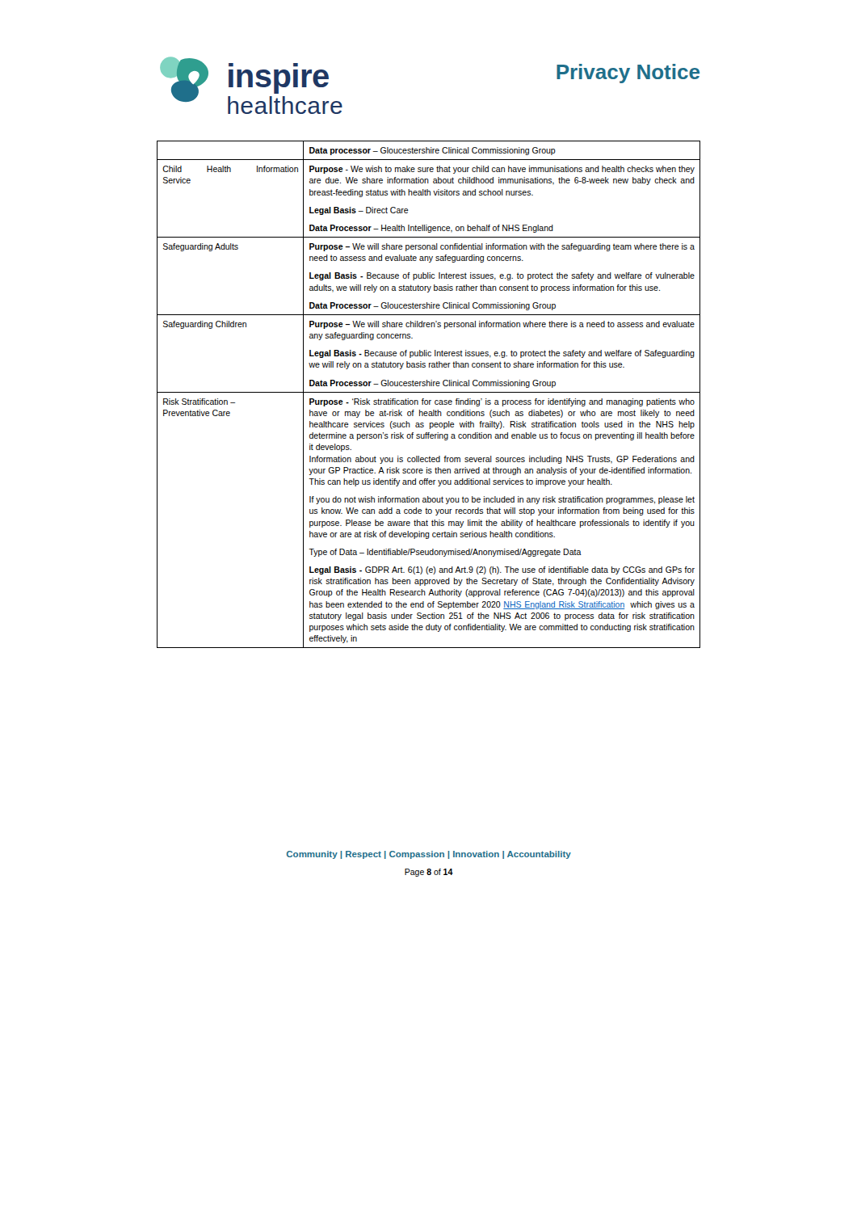inspire
healthcare
Privacy Notice
| | Data processor – Gloucestershire Clinical Commissioning Group |
| Child Health Information Service | Purpose - We wish to make sure that your child can have immunisations and health checks when they are due. We share information about childhood immunisations, the 6-8-week new baby check and breast-feeding status with health visitors and school nurses. Legal Basis – Direct Care Data Processor – Health Intelligence, on behalf of NHS England |
| Safeguarding Adults | Purpose – We will share personal confidential information with the safeguarding team where there is a need to assess and evaluate any safeguarding concerns. Legal Basis - Because of public Interest issues, e.g. to protect the safety and welfare of vulnerable adults, we will rely on a statutory basis rather than consent to process information for this use. Data Processor – Gloucestershire Clinical Commissioning Group |
| Safeguarding Children | Purpose – We will share children’s personal information where there is a need to assess and evaluate any safeguarding concerns. Legal Basis - Because of public Interest issues, e.g. to protect the safety and welfare of Safeguarding we will rely on a statutory basis rather than consent to share information for this use. Data Processor – Gloucestershire Clinical Commissioning Group |
| Risk Stratification – Preventative Care | Purpose - ‘Risk stratification for case finding’ is a process for identifying and managing patients who have or may be at-risk of health conditions (such as diabetes) or who are most likely to need healthcare services (such as people with frailty). Risk stratification tools used in the NHS help determine a person’s risk of suffering a condition and enable us to focus on preventing ill health before it develops. Information about you is collected from several sources including NHS Trusts, GP Federations and your GP Practice. A risk score is then arrived at through an analysis of your de-identified information. This can help us identify and offer you additional services to improve your health. If you do not wish information about you to be included in any risk stratification programmes, please let us know. We can add a code to your records that will stop your information from being used for this purpose. Please be aware that this may limit the ability of healthcare professionals to identify if you have or are at risk of developing certain serious health conditions. Type of Data – Identifiable/Pseudonymised/Anonymised/Aggregate Data Legal Basis - GDPR Art. 6(1) (e) and Art.9 (2) (h). The use of identifiable data by CCGs and GPs for risk stratification has been approved by the Secretary of State, through the Confidentiality Advisory Group of the Health Research Authority (approval reference (CAG 7-04)(a)/2013)) and this approval has been extended to the end of September 2020 NHS England Risk Stratification which gives us a statutory legal basis under Section 251 of the NHS Act 2006 to process data for risk stratification purposes which sets aside the duty of confidentiality. We are committed to conducting risk stratification effectively, in |
Community | Respect | Compassion | Innovation | Accountability
Page 8 of 14